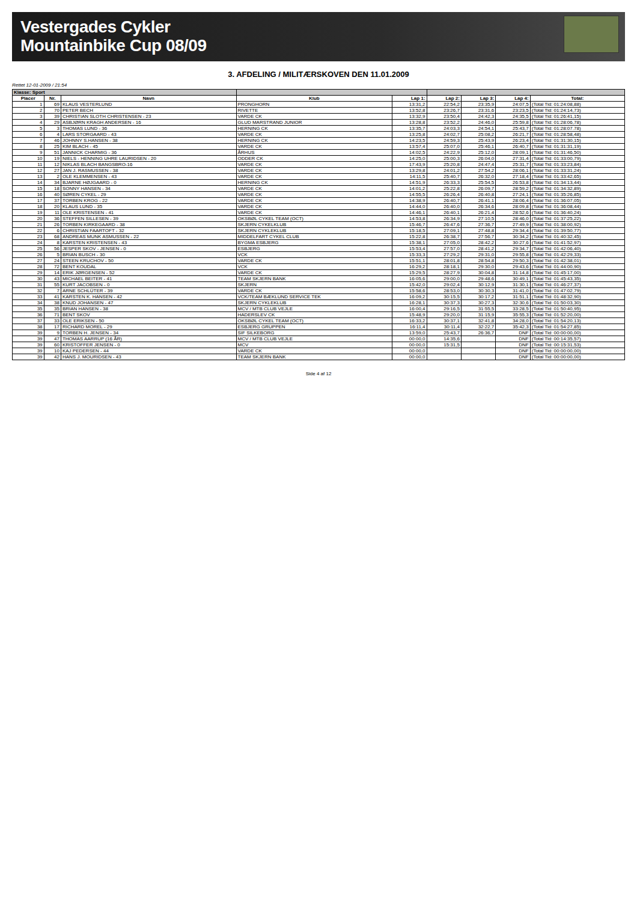Vestergades CyklerMountainbike Cup 08/09
3. AFDELING / MILITÆRSKOVEN DEN 11.01.2009
Rettet 12-01-2009 / 21:54
| Klasse: Sport | | |
| Placer | Nr. | Navn | Klub | Lap 1: | Lap 2: | Lap 3: | Lap 4: | Total: |
| 1 | 69 | KLAUS VESTERLUND | PRONGHORN | 13:31,2 | 22:54,2 | 23:35,9 | 24:07,5 | (Total Tid: 01:24:08,88) |
| 2 | 70 | PETER BECH | RIVETTE | 13:52,8 | 23:26,7 | 23:31,6 | 23:23,5 | (Total Tid: 01:24:14,73) |
| 3 | 39 | CHRISTIAN SLOTH CHRISTENSEN - 23 | VARDE CK | 13:32,9 | 23:50,4 | 24:42,3 | 24:35,5 | (Total Tid: 01:26:41,15) |
| 4 | 29 | ASBJØRN KRAGH ANDERSEN - 16 | GLUD MARSTRAND JUNIOR | 13:28,8 | 23:52,2 | 24:46,0 | 25:59,8 | (Total Tid: 01:28:06,78) |
| 5 | 3 | THOMAS LUND - 36 | HERNING CK | 13:35,7 | 24:03,3 | 24:54,1 | 25:43,7 | (Total Tid: 01:28:07.78) |
| 6 | 4 | LARS STORGAARD - 43 | VARDE CK | 13:25,8 | 24:02,7 | 25:08,2 | 26:21,7 | (Total Tid: 01:28:58,48) |
| 7 | 46 | JOHNNY S.HANSEN - 38 | HERNING CK | 14:23,5 | 24:59,3 | 25:43,9 | 26:23,4 | (Total Tid: 01:31:30,15) |
| 8 | 25 | KIM BLACH - 45 | VARDE CK | 13:57,4 | 25:07,0 | 25:46,1 | 26:40,7 | (Total Tid: 01:31:31,19) |
| 9 | 51 | JANNICK CHARMIG - 36 | ÅRHUS | 14:02,5 | 24:22,9 | 25:12,0 | 28:09,1 | (Total Tid: 01:31:46,50) |
| 10 | 19 | NIELS - HENNING UHRE LAURIDSEN - 20 | ODDER CK | 14:25,0 | 25:00,3 | 26:04,0 | 27:31,4 | (Total Tid: 01:33:00,79) |
| 11 | 12 | NIKLAS BLACH BANGSBRO-16 | VARDE CK | 17:43,9 | 25:20,8 | 24:47,4 | 25:31,7 | (Total Tid: 01:33:23,84) |
| 12 | 27 | JAN J. RASMUSSEN - 38 | VARDE CK | 13:29,8 | 24:01,2 | 27:54,2 | 28:06,1 | (Total Tid: 01:33:31,24) |
| 13 | 2 | OLE KLEMMENSEN - 43 | VARDE CK | 14:11,5 | 25:40,7 | 26:32,0 | 27:18,4 | (Total Tid: 01:33:42,65) |
| 14 | 34 | BJARNE HØJGAARD - 0 | HERNING CK | 14:51,9 | 26:33,3 | 25:54,5 | 26:53,8 | (Total Tid: 01:34:13,44) |
| 15 | 18 | SONNY HANSEN - 34 | VARDE CK | 14:01,2 | 25:22,8 | 26:09,7 | 28:59,2 | (Total Tid: 01:34:32,89) |
| 16 | 40 | SØREN CYKEL - 29 | VARDE CK | 14:55,5 | 26:26,4 | 26:40,8 | 27:24,1 | (Total Tid: 01:35:26,85) |
| 17 | 37 | TORBEN KROG - 22 | VARDE CK | 14:38,9 | 26:40,7 | 26:41,1 | 28:06,4 | (Total Tid: 01:36:07,05) |
| 18 | 20 | KLAUS LUND - 35 | VARDE CK | 14:44,0 | 26:40,0 | 26:34,6 | 28:09,8 | (Total Tid: 01:36:08,44) |
| 19 | 11 | OLE KRISTENSEN - 41 | VARDE CK | 14:46,1 | 26:40,1 | 26:21,4 | 28:52,6 | (Total Tid: 01:36:40,24) |
| 20 | 36 | STEFFEN SILLESEN - 39 | OKSBØL CYKEL TEAM (OCT) | 14:53,8 | 26:34,9 | 27:10,5 | 28:46,0 | (Total Tid: 01:37:25,22) |
| 21 | 26 | TORBEN KIRKEGAARD - 38 | SKJERN CYKELKLUB | 15:46,7 | 26:47,6 | 27:36,7 | 27:49,9 | (Total Tid: 01:38:00,92) |
| 22 | 6 | CHRISTIAN FAARTOFT - 32 | SKJERN CYKLEKLUB | 15:18,5 | 27:09,1 | 27:48,8 | 29:34,4 | (Total Tid: 01:39:50,77) |
| 23 | 68 | ANDREAS MUNK ASMUSSEN - 22 | MIDDELFART CYKEL CLUB | 15:22,8 | 26:38,7 | 27:56,7 | 30:34,2 | (Total Tid: 01:40:32,45) |
| 24 | 8 | KARSTEN KRISTENSEN - 43 | BYGMA ESBJERG | 15:38,1 | 27:05,0 | 28:42,2 | 30:27,6 | (Total Tid: 01:41:52,97) |
| 25 | 56 | JESPER SKOV - JENSEN - 0 | ESBJERG | 15:53,4 | 27:57,0 | 28:41,2 | 29:34,7 | (Total Tid: 01:42:06,40) |
| 26 | 5 | BRIAN BUSCH - 30 | VCK | 15:33,3 | 27:29,2 | 29:31,0 | 29:55,8 | (Total Tid: 01:42:29,33) |
| 27 | 24 | STEEN KRUCHOV - 50 | VARDE CK | 15:51,1 | 28:01,8 | 28:54,8 | 29:50,3 | (Total Tid: 01:42:38,01) |
| 28 | 72 | BENT KOUDAL | VCK | 16:29,2 | 28:18,1 | 29:30,0 | 29:43,6 | (Total Tid: 01:44:00,90) |
| 29 | 14 | ERIK JØRGENSEN - 52 | VARDE CK | 15:29,5 | 28:27,9 | 30:04,8 | 31:14,8 | (Total Tid: 01:45:17,00) |
| 30 | 43 | MICHAEL BEITER - 41 | TEAM SKJERN BANK | 16:05,6 | 29:00,0 | 29:48,6 | 30:49,1 | (Total Tid: 01:45:43,35) |
| 31 | 55 | KURT JACOBSEN - 0 | SKJERN | 15:42,0 | 29:02,4 | 30:12,9 | 31:30,1 | (Total Tid: 01:46:27,37) |
| 32 | 7 | ARNE SCHLÜTER - 39 | VARDE CK | 15:58,6 | 28:53,0 | 30:30,3 | 31:41,0 | (Total Tid: 01:47:02,79) |
| 33 | 41 | KARSTEN K. HANSEN - 42 | VCK/TEAM BÆKLUND SERVICE TEK | 16:09,2 | 30:15,5 | 30:17,2 | 31:51,1 | (Total Tid: 01:48:32,90) |
| 34 | 38 | KNUD JOHANSEN - 47 | SKJERN CYKLEKLUB | 16:28,1 | 30:37,3 | 30:27,3 | 32:30,6 | (Total Tid: 01:50:03,30) |
| 35 | 35 | BRIAN HANSEN - 38 | MCV / MTB CLUB VEJLE | 16:00,4 | 29:16,5 | 31:55,5 | 33:28,5 | (Total Tid: 01:50:40,95) |
| 36 | 71 | BENT SKOV | HADERSLEV CK | 15:48,9 | 29:20,0 | 31:15,9 | 35:55,3 | (Total Tid: 01:52:20,00) |
| 37 | 33 | OLE ERIKSEN - 50 | OKSBØL CYKEL TEAM (OCT) | 16:33,2 | 30:37,1 | 32:41,8 | 34:28,0 | (Total Tid: 01:54:20,13) |
| 38 | 17 | RICHARD MOREL - 29 | ESBJERG GRUPPEN | 16:11,4 | 30:11,4 | 32:22,7 | 35:42,3 | (Total Tid: 01:54:27,85) |
| 39 | 9 | TORBEN H. JENSEN - 34 | SIF SILKEBORG | 13:59,0 | 25:43,7 | 26:36,7 | DNF | (Total Tid: 00:00:00,00) |
| 39 | 47 | THOMAS AARRUP (16 ÅR) | MCV / MTB CLUB VEJLE | 00:00,0 | 14:35,6 | | DNF | (Total Tid: 00:14:35,57) |
| 39 | 60 | KRISTOFFER JENSEN - 0 | MCV | 00:00,0 | 15:31,5 | | DNF | (Total Tid: 00:15:31,53) |
| 39 | 10 | KAJ PEDERSEN - 44 | VARDE CK | 00:00,0 | | | DNF | (Total Tid: 00:00:00,00) |
| 39 | 42 | HANS J. MOURIDSEN - 43 | TEAM SKJERN BANK | 00:00,0 | | | DNF | (Total Tid: 00:00:00,00) |
Side 4 af 12